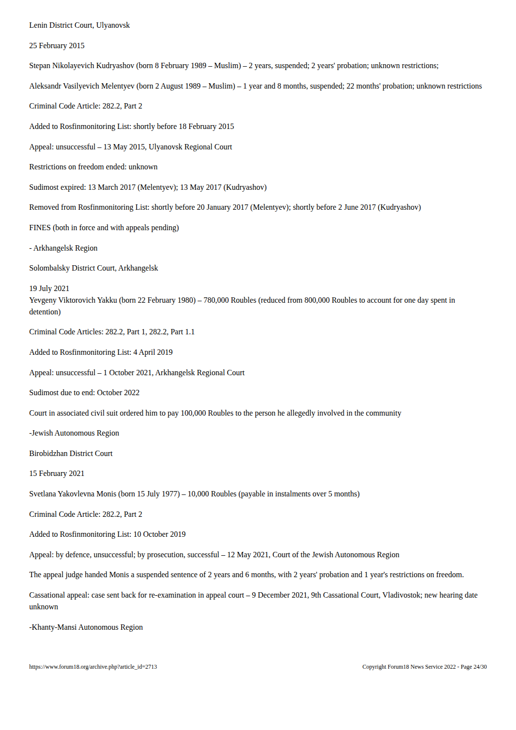Lenin District Court, Ulyanovsk
25 February 2015
Stepan Nikolayevich Kudryashov (born 8 February 1989 – Muslim) – 2 years, suspended; 2 years' probation; unknown restrictions;
Aleksandr Vasilyevich Melentyev (born 2 August 1989 – Muslim) – 1 year and 8 months, suspended; 22 months' probation; unknown restrictions
Criminal Code Article: 282.2, Part 2
Added to Rosfinmonitoring List: shortly before 18 February 2015
Appeal: unsuccessful – 13 May 2015, Ulyanovsk Regional Court
Restrictions on freedom ended: unknown
Sudimost expired: 13 March 2017 (Melentyev); 13 May 2017 (Kudryashov)
Removed from Rosfinmonitoring List: shortly before 20 January 2017 (Melentyev); shortly before 2 June 2017 (Kudryashov)
FINES (both in force and with appeals pending)
- Arkhangelsk Region
Solombalsky District Court, Arkhangelsk
19 July 2021
Yevgeny Viktorovich Yakku (born 22 February 1980) – 780,000 Roubles (reduced from 800,000 Roubles to account for one day spent in detention)
Criminal Code Articles: 282.2, Part 1, 282.2, Part 1.1
Added to Rosfinmonitoring List: 4 April 2019
Appeal: unsuccessful – 1 October 2021, Arkhangelsk Regional Court
Sudimost due to end: October 2022
Court in associated civil suit ordered him to pay 100,000 Roubles to the person he allegedly involved in the community
-Jewish Autonomous Region
Birobidzhan District Court
15 February 2021
Svetlana Yakovlevna Monis (born 15 July 1977) – 10,000 Roubles (payable in instalments over 5 months)
Criminal Code Article: 282.2, Part 2
Added to Rosfinmonitoring List: 10 October 2019
Appeal: by defence, unsuccessful; by prosecution, successful – 12 May 2021, Court of the Jewish Autonomous Region
The appeal judge handed Monis a suspended sentence of 2 years and 6 months, with 2 years' probation and 1 year's restrictions on freedom.
Cassational appeal: case sent back for re-examination in appeal court – 9 December 2021, 9th Cassational Court, Vladivostok; new hearing date unknown
-Khanty-Mansi Autonomous Region
https://www.forum18.org/archive.php?article_id=2713
Copyright Forum18 News Service 2022 - Page 24/30